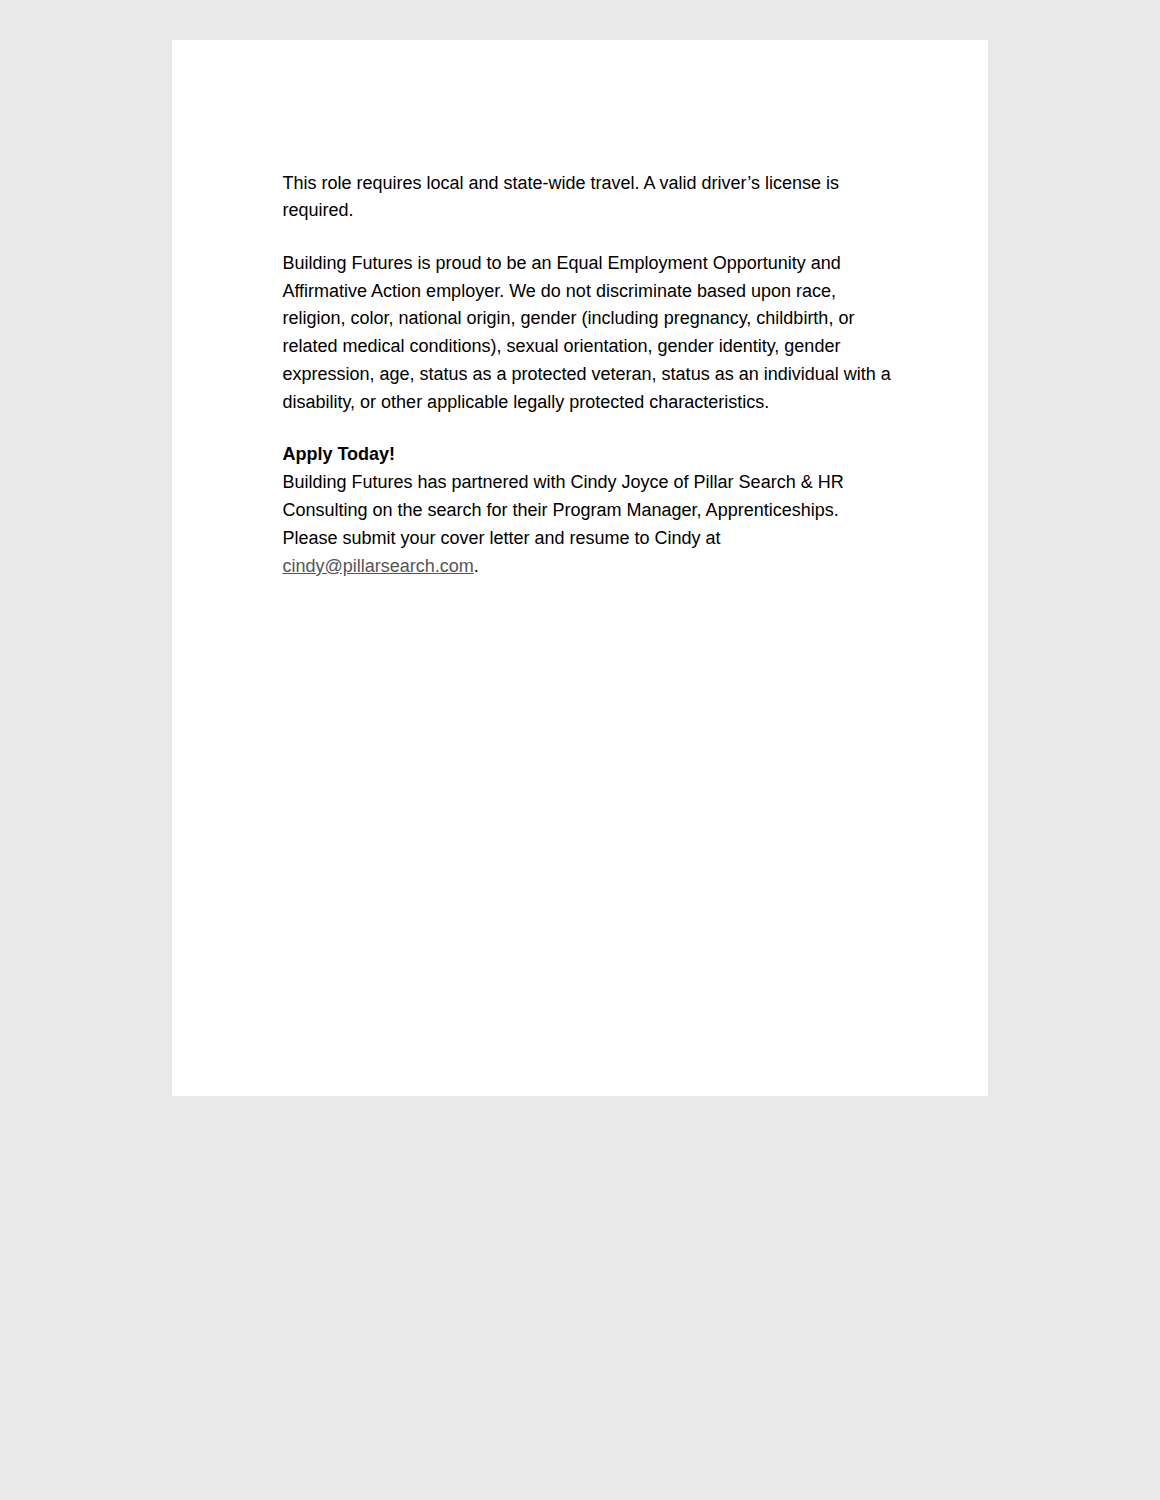This role requires local and state-wide travel. A valid driver’s license is required.
Building Futures is proud to be an Equal Employment Opportunity and Affirmative Action employer. We do not discriminate based upon race, religion, color, national origin, gender (including pregnancy, childbirth, or related medical conditions), sexual orientation, gender identity, gender expression, age, status as a protected veteran, status as an individual with a disability, or other applicable legally protected characteristics.
Apply Today!
Building Futures has partnered with Cindy Joyce of Pillar Search & HR Consulting on the search for their Program Manager, Apprenticeships. Please submit your cover letter and resume to Cindy at cindy@pillarsearch.com.